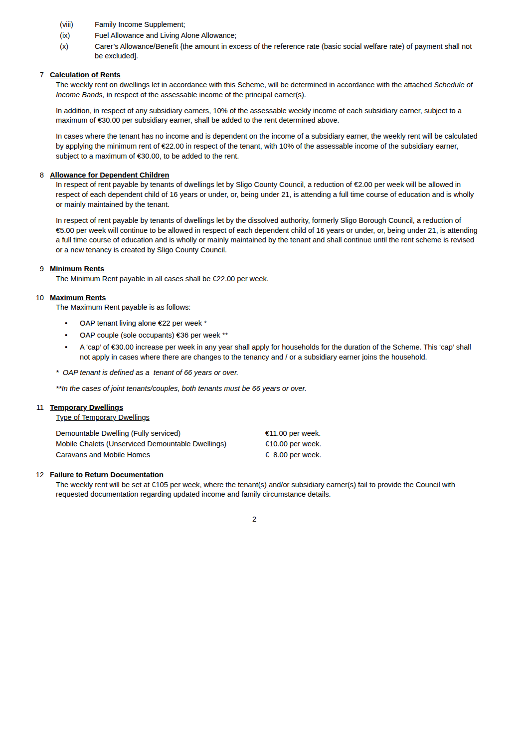(viii)
Family Income Supplement;
(ix)
Fuel Allowance and Living Alone Allowance;
(x)
Carer’s Allowance/Benefit {the amount in excess of the reference rate (basic social welfare rate) of payment shall not be excluded].
7
Calculation of Rents
The weekly rent on dwellings let in accordance with this Scheme, will be determined in accordance with the attached Schedule of Income Bands, in respect of the assessable income of the principal earner(s).
In addition, in respect of any subsidiary earners, 10% of the assessable weekly income of each subsidiary earner, subject to a maximum of €30.00 per subsidiary earner, shall be added to the rent determined above.
In cases where the tenant has no income and is dependent on the income of a subsidiary earner, the weekly rent will be calculated by applying the minimum rent of €22.00 in respect of the tenant, with 10% of the assessable income of the subsidiary earner, subject to a maximum of €30.00, to be added to the rent.
8
Allowance for Dependent Children
In respect of rent payable by tenants of dwellings let by Sligo County Council, a reduction of €2.00 per week will be allowed in respect of each dependent child of 16 years or under, or, being under 21, is attending a full time course of education and is wholly or mainly maintained by the tenant.
In respect of rent payable by tenants of dwellings let by the dissolved authority, formerly Sligo Borough Council, a reduction of €5.00 per week will continue to be allowed in respect of each dependent child of 16 years or under, or, being under 21, is attending a full time course of education and is wholly or mainly maintained by the tenant and shall continue until the rent scheme is revised or a new tenancy is created by Sligo County Council.
9
Minimum Rents
The Minimum Rent payable in all cases shall be €22.00 per week.
10
Maximum Rents
The Maximum Rent payable is as follows:
•OAP tenant living alone €22 per week *
•OAP couple (sole occupants) €36 per week **
•A ‘cap’ of €30.00 increase per week in any year shall apply for households for the duration of the Scheme. This ‘cap’ shall not apply in cases where there are changes to the tenancy and / or a subsidiary earner joins the household.
* OAP tenant is defined as a tenant of 66 years or over.
**In the cases of joint tenants/couples, both tenants must be 66 years or over.
11
Temporary Dwellings
Type of Temporary Dwellings
| Demountable Dwelling (Fully serviced) | €11.00 per week. |
| Mobile Chalets (Unserviced Demountable Dwellings) | €10.00 per week. |
| Caravans and Mobile Homes | € 8.00 per week. |
12
Failure to Return Documentation
The weekly rent will be set at €105 per week, where the tenant(s) and/or subsidiary earner(s) fail to provide the Council with requested documentation regarding updated income and family circumstance details.
2